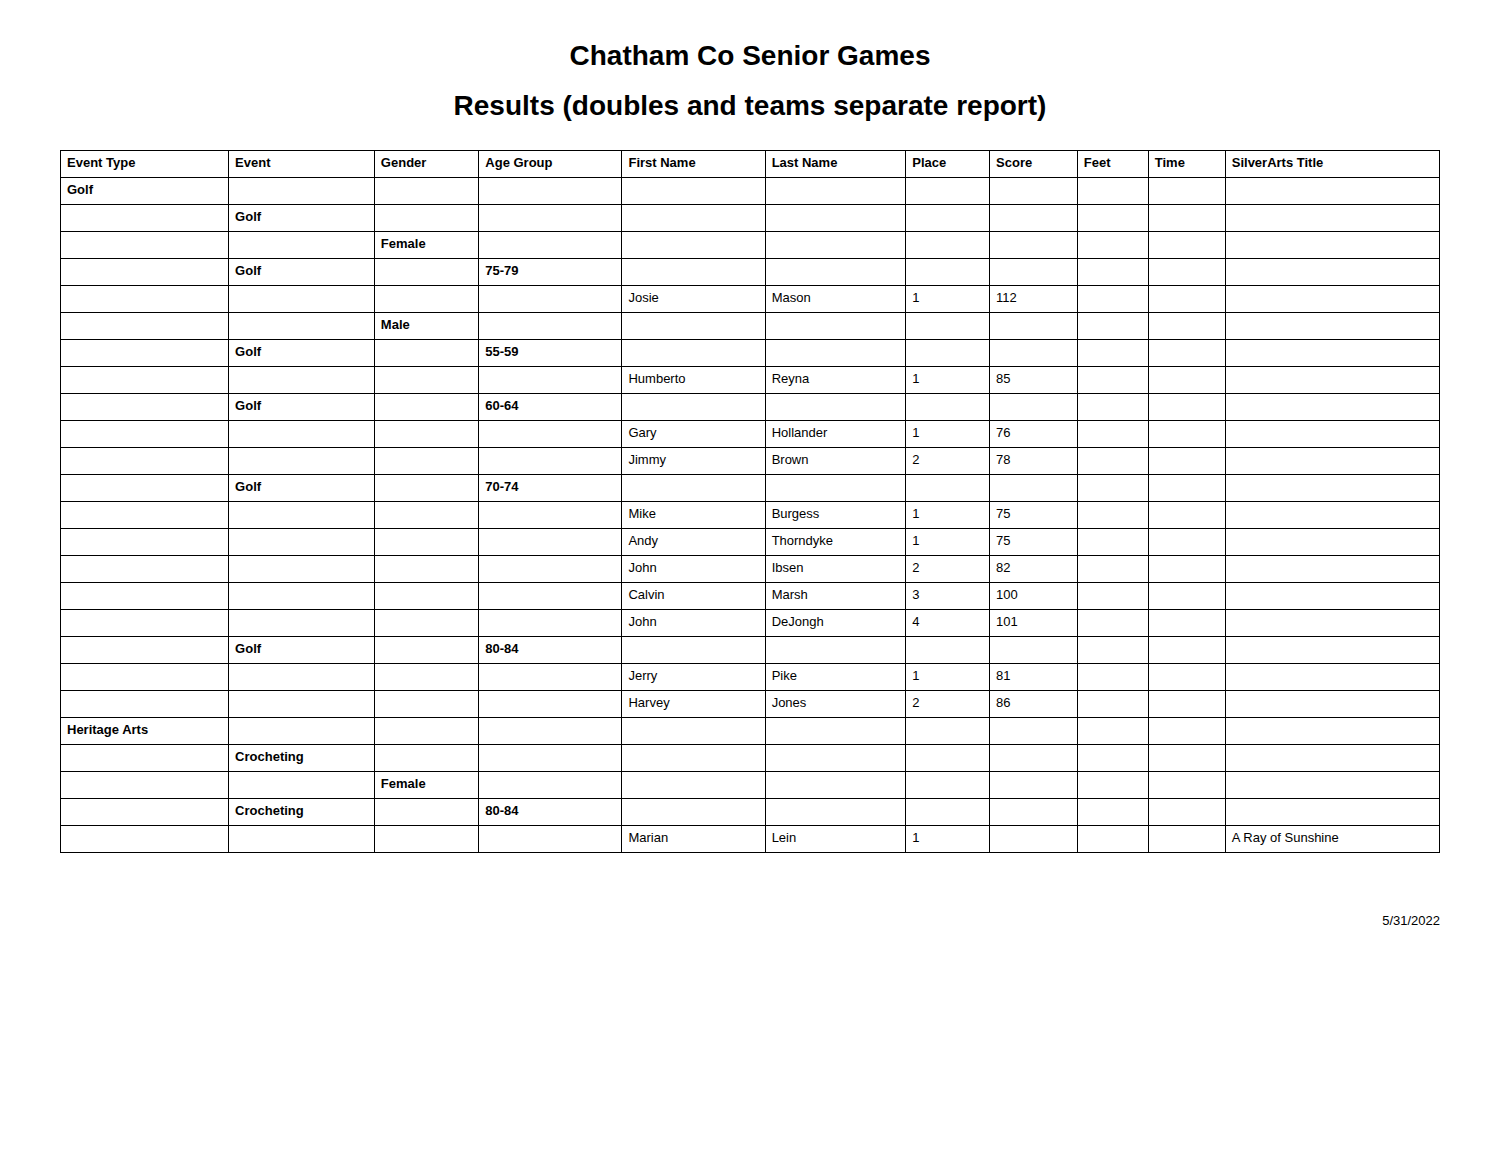Chatham Co Senior Games
Results (doubles and teams separate report)
| Event Type | Event | Gender | Age Group | First Name | Last Name | Place | Score | Feet | Time | SilverArts Title |
| --- | --- | --- | --- | --- | --- | --- | --- | --- | --- | --- |
| Golf | | | | | | | | | | |
| | Golf | | | | | | | | | |
| | | Female | | | | | | | | |
| | Golf | | 75-79 | | | | | | | |
| | | | | Josie | Mason | 1 | 112 | | | |
| | | Male | | | | | | | | |
| | Golf | | 55-59 | | | | | | | |
| | | | | Humberto | Reyna | 1 | 85 | | | |
| | Golf | | 60-64 | | | | | | | |
| | | | | Gary | Hollander | 1 | 76 | | | |
| | | | | Jimmy | Brown | 2 | 78 | | | |
| | Golf | | 70-74 | | | | | | | |
| | | | | Mike | Burgess | 1 | 75 | | | |
| | | | | Andy | Thorndyke | 1 | 75 | | | |
| | | | | John | Ibsen | 2 | 82 | | | |
| | | | | Calvin | Marsh | 3 | 100 | | | |
| | | | | John | DeJongh | 4 | 101 | | | |
| | Golf | | 80-84 | | | | | | | |
| | | | | Jerry | Pike | 1 | 81 | | | |
| | | | | Harvey | Jones | 2 | 86 | | | |
| Heritage Arts | | | | | | | | | | |
| | Crocheting | | | | | | | | | |
| | | Female | | | | | | | | |
| | Crocheting | | 80-84 | | | | | | | |
| | | | | Marian | Lein | 1 | | | | A Ray of Sunshine |
5/31/2022